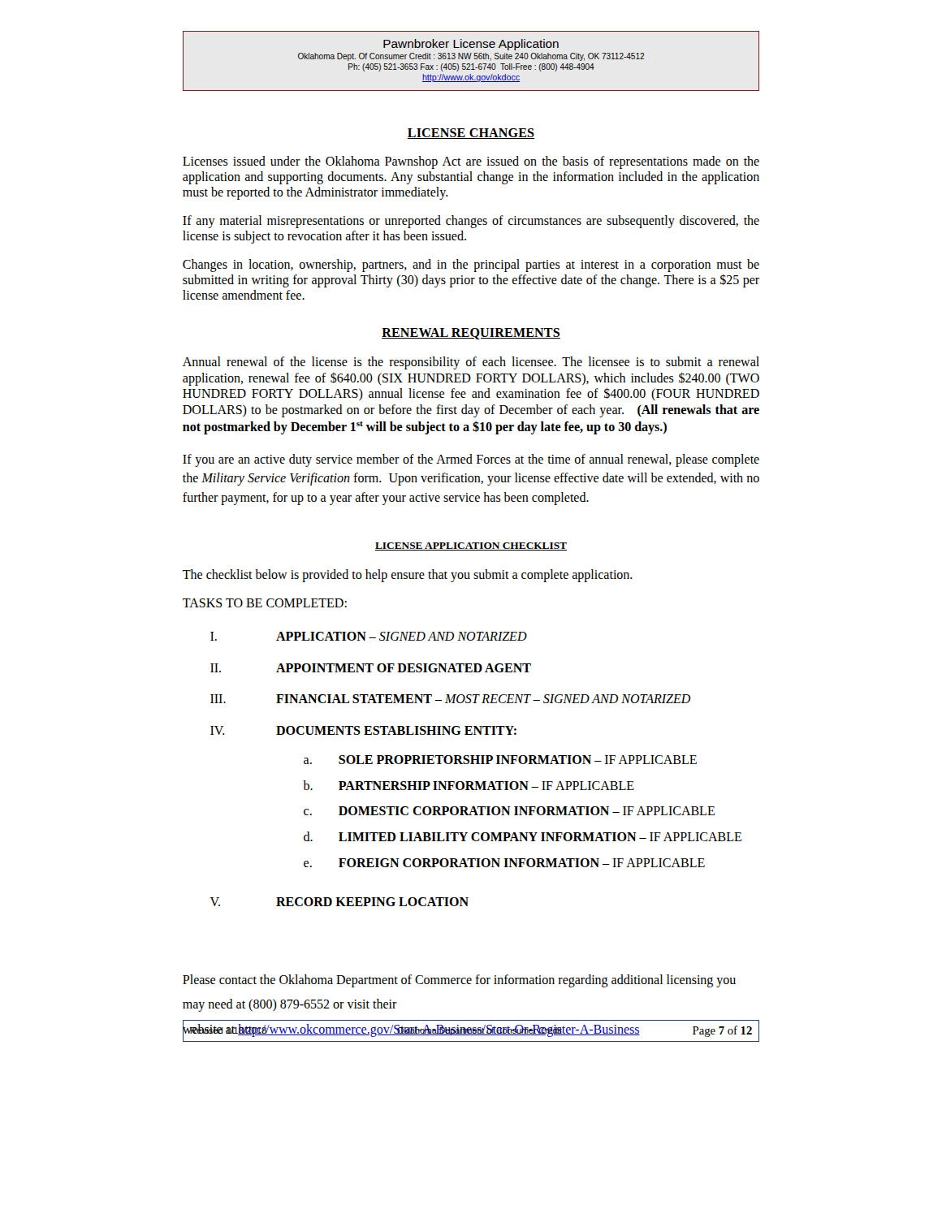Pawnbroker License Application
Oklahoma Dept. Of Consumer Credit : 3613 NW 56th, Suite 240 Oklahoma City, OK 73112-4512
Ph: (405) 521-3653 Fax : (405) 521-6740 Toll-Free : (800) 448-4904
http://www.ok.gov/okdocc
LICENSE CHANGES
Licenses issued under the Oklahoma Pawnshop Act are issued on the basis of representations made on the application and supporting documents. Any substantial change in the information included in the application must be reported to the Administrator immediately.
If any material misrepresentations or unreported changes of circumstances are subsequently discovered, the license is subject to revocation after it has been issued.
Changes in location, ownership, partners, and in the principal parties at interest in a corporation must be submitted in writing for approval Thirty (30) days prior to the effective date of the change. There is a $25 per license amendment fee.
RENEWAL REQUIREMENTS
Annual renewal of the license is the responsibility of each licensee. The licensee is to submit a renewal application, renewal fee of $640.00 (SIX HUNDRED FORTY DOLLARS), which includes $240.00 (TWO HUNDRED FORTY DOLLARS) annual license fee and examination fee of $400.00 (FOUR HUNDRED DOLLARS) to be postmarked on or before the first day of December of each year. (All renewals that are not postmarked by December 1st will be subject to a $10 per day late fee, up to 30 days.)
If you are an active duty service member of the Armed Forces at the time of annual renewal, please complete the Military Service Verification form. Upon verification, your license effective date will be extended, with no further payment, for up to a year after your active service has been completed.
LICENSE APPLICATION CHECKLIST
The checklist below is provided to help ensure that you submit a complete application.
TASKS TO BE COMPLETED:
APPLICATION – SIGNED AND NOTARIZED
APPOINTMENT OF DESIGNATED AGENT
FINANCIAL STATEMENT – MOST RECENT – SIGNED AND NOTARIZED
DOCUMENTS ESTABLISHING ENTITY:
SOLE PROPRIETORSHIP INFORMATION – IF APPLICABLE
PARTNERSHIP INFORMATION – IF APPLICABLE
DOMESTIC CORPORATION INFORMATION – IF APPLICABLE
LIMITED LIABILITY COMPANY INFORMATION – IF APPLICABLE
FOREIGN CORPORATION INFORMATION – IF APPLICABLE
RECORD KEEPING LOCATION
Please contact the Oklahoma Department of Commerce for information regarding additional licensing you may need at (800) 879-6552 or visit their
website at http://www.okcommerce.gov/Start-A-Business/Start-Or-Register-A-Business
Revised 1/18/2018
Oklahoma Department of Consumer Credit
Page 7 of 12